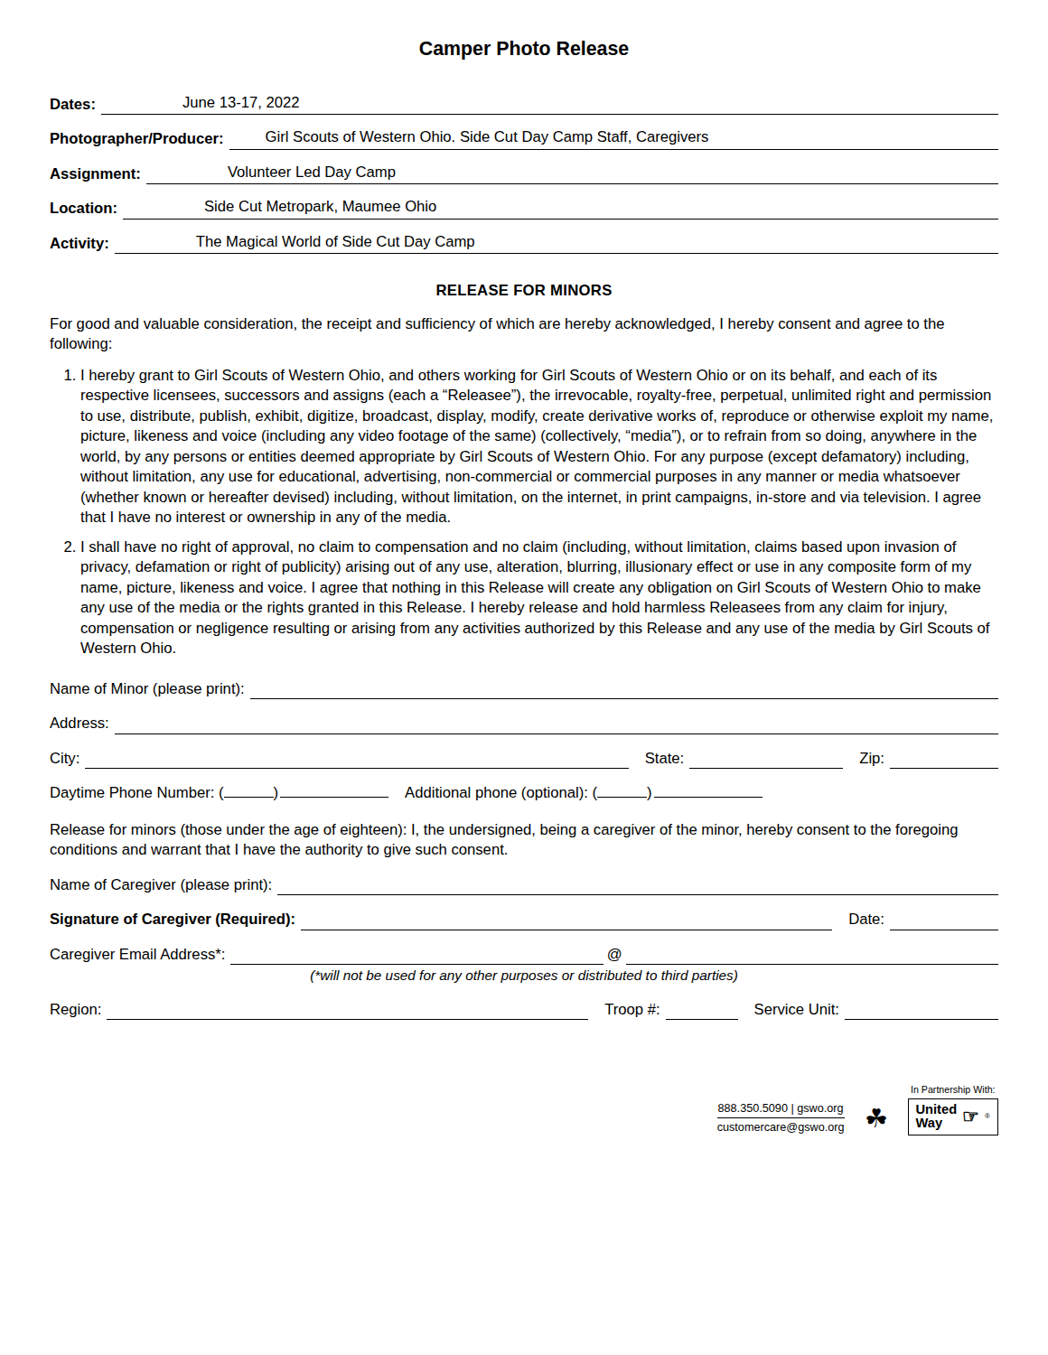Camper Photo Release
Dates: June 13-17, 2022
Photographer/Producer: Girl Scouts of Western Ohio. Side Cut Day Camp Staff, Caregivers
Assignment: Volunteer Led Day Camp
Location: Side Cut Metropark, Maumee Ohio
Activity: The Magical World of Side Cut Day Camp
RELEASE FOR MINORS
For good and valuable consideration, the receipt and sufficiency of which are hereby acknowledged, I hereby consent and agree to the following:
I hereby grant to Girl Scouts of Western Ohio, and others working for Girl Scouts of Western Ohio or on its behalf, and each of its respective licensees, successors and assigns (each a “Releasee”), the irrevocable, royalty-free, perpetual, unlimited right and permission to use, distribute, publish, exhibit, digitize, broadcast, display, modify, create derivative works of, reproduce or otherwise exploit my name, picture, likeness and voice (including any video footage of the same) (collectively, “media”), or to refrain from so doing, anywhere in the world, by any persons or entities deemed appropriate by Girl Scouts of Western Ohio. For any purpose (except defamatory) including, without limitation, any use for educational, advertising, non-commercial or commercial purposes in any manner or media whatsoever (whether known or hereafter devised) including, without limitation, on the internet, in print campaigns, in-store and via television. I agree that I have no interest or ownership in any of the media.
I shall have no right of approval, no claim to compensation and no claim (including, without limitation, claims based upon invasion of privacy, defamation or right of publicity) arising out of any use, alteration, blurring, illusionary effect or use in any composite form of my name, picture, likeness and voice. I agree that nothing in this Release will create any obligation on Girl Scouts of Western Ohio to make any use of the media or the rights granted in this Release. I hereby release and hold harmless Releasees from any claim for injury, compensation or negligence resulting or arising from any activities authorized by this Release and any use of the media by Girl Scouts of Western Ohio.
Name of Minor (please print):
Address:
City: State: Zip:
Daytime Phone Number: ( ) Additional phone (optional): ( )
Release for minors (those under the age of eighteen): I, the undersigned, being a caregiver of the minor, hereby consent to the foregoing conditions and warrant that I have the authority to give such consent.
Name of Caregiver (please print):
Signature of Caregiver (Required): Date:
Caregiver Email Address*: @
(*will not be used for any other purposes or distributed to third parties)
Region: Troop #: Service Unit:
888.350.5090 | gswo.org
customercare@gswo.org
☘
In Partnership With:
United
Way ☞®